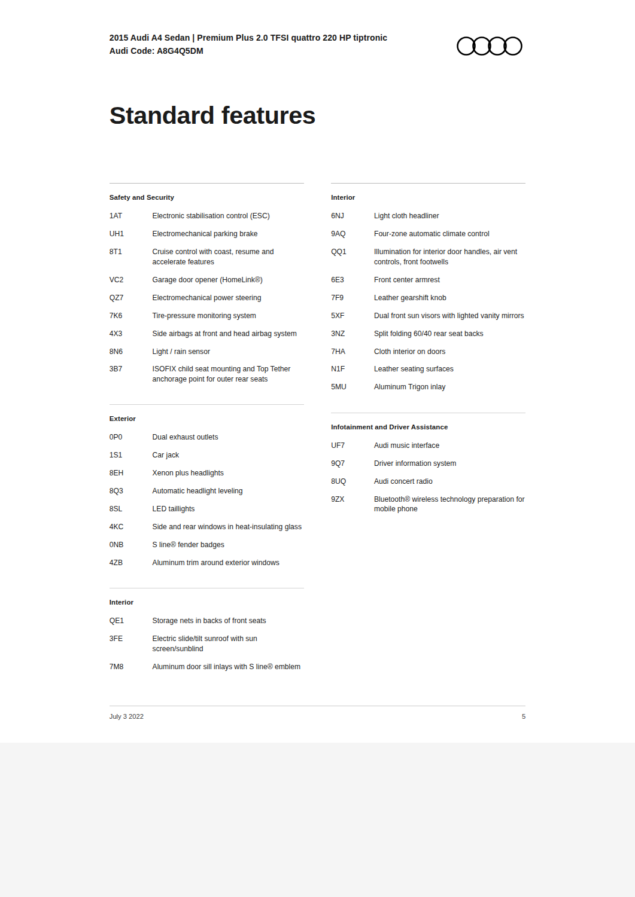2015 Audi A4 Sedan | Premium Plus 2.0 TFSI quattro 220 HP tiptronic
Audi Code: A8G4Q5DM
Standard features
Safety and Security
| 1AT | Electronic stabilisation control (ESC) |
| UH1 | Electromechanical parking brake |
| 8T1 | Cruise control with coast, resume and accelerate features |
| VC2 | Garage door opener (HomeLink®) |
| QZ7 | Electromechanical power steering |
| 7K6 | Tire-pressure monitoring system |
| 4X3 | Side airbags at front and head airbag system |
| 8N6 | Light / rain sensor |
| 3B7 | ISOFIX child seat mounting and Top Tether anchorage point for outer rear seats |
Exterior
| 0P0 | Dual exhaust outlets |
| 1S1 | Car jack |
| 8EH | Xenon plus headlights |
| 8Q3 | Automatic headlight leveling |
| 8SL | LED taillights |
| 4KC | Side and rear windows in heat-insulating glass |
| 0NB | S line® fender badges |
| 4ZB | Aluminum trim around exterior windows |
Interior
| QE1 | Storage nets in backs of front seats |
| 3FE | Electric slide/tilt sunroof with sun screen/sunblind |
| 7M8 | Aluminum door sill inlays with S line® emblem |
Interior
| 6NJ | Light cloth headliner |
| 9AQ | Four-zone automatic climate control |
| QQ1 | Illumination for interior door handles, air vent controls, front footwells |
| 6E3 | Front center armrest |
| 7F9 | Leather gearshift knob |
| 5XF | Dual front sun visors with lighted vanity mirrors |
| 3NZ | Split folding 60/40 rear seat backs |
| 7HA | Cloth interior on doors |
| N1F | Leather seating surfaces |
| 5MU | Aluminum Trigon inlay |
Infotainment and Driver Assistance
| UF7 | Audi music interface |
| 9Q7 | Driver information system |
| 8UQ | Audi concert radio |
| 9ZX | Bluetooth® wireless technology preparation for mobile phone |
July 3 2022 5